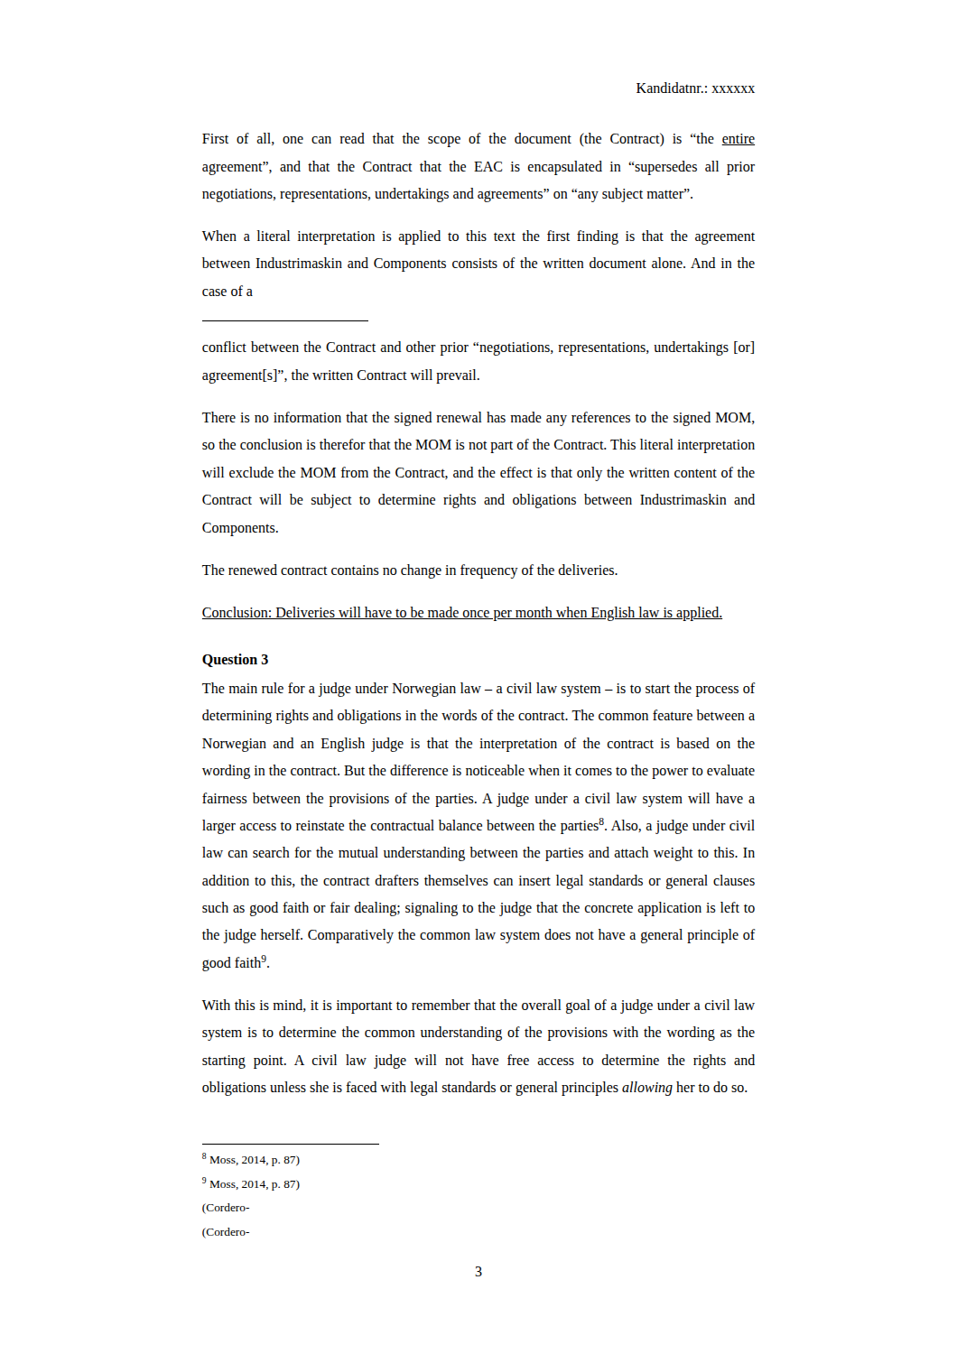Kandidatnr.: xxxxxx
First of all, one can read that the scope of the document (the Contract) is “the entire agreement”, and that the Contract that the EAC is encapsulated in “supersedes all prior negotiations, representations, undertakings and agreements” on “any subject matter”.
When a literal interpretation is applied to this text the first finding is that the agreement between Industrimaskin and Components consists of the written document alone. And in the case of a
conflict between the Contract and other prior “negotiations, representations, undertakings [or] agreement[s]”, the written Contract will prevail.
There is no information that the signed renewal has made any references to the signed MOM, so the conclusion is therefor that the MOM is not part of the Contract. This literal interpretation will exclude the MOM from the Contract, and the effect is that only the written content of the Contract will be subject to determine rights and obligations between Industrimaskin and Components.
The renewed contract contains no change in frequency of the deliveries.
Conclusion: Deliveries will have to be made once per month when English law is applied.
Question 3
The main rule for a judge under Norwegian law – a civil law system – is to start the process of determining rights and obligations in the words of the contract. The common feature between a Norwegian and an English judge is that the interpretation of the contract is based on the wording in the contract. But the difference is noticeable when it comes to the power to evaluate fairness between the provisions of the parties. A judge under a civil law system will have a larger access to reinstate the contractual balance between the parties8. Also, a judge under civil law can search for the mutual understanding between the parties and attach weight to this. In addition to this, the contract drafters themselves can insert legal standards or general clauses such as good faith or fair dealing; signaling to the judge that the concrete application is left to the judge herself. Comparatively the common law system does not have a general principle of good faith9.
With this is mind, it is important to remember that the overall goal of a judge under a civil law system is to determine the common understanding of the provisions with the wording as the starting point. A civil law judge will not have free access to determine the rights and obligations unless she is faced with legal standards or general principles allowing her to do so.
8 Moss, 2014, p. 87)
9 Moss, 2014, p. 87)
(Cordero-
(Cordero-
3